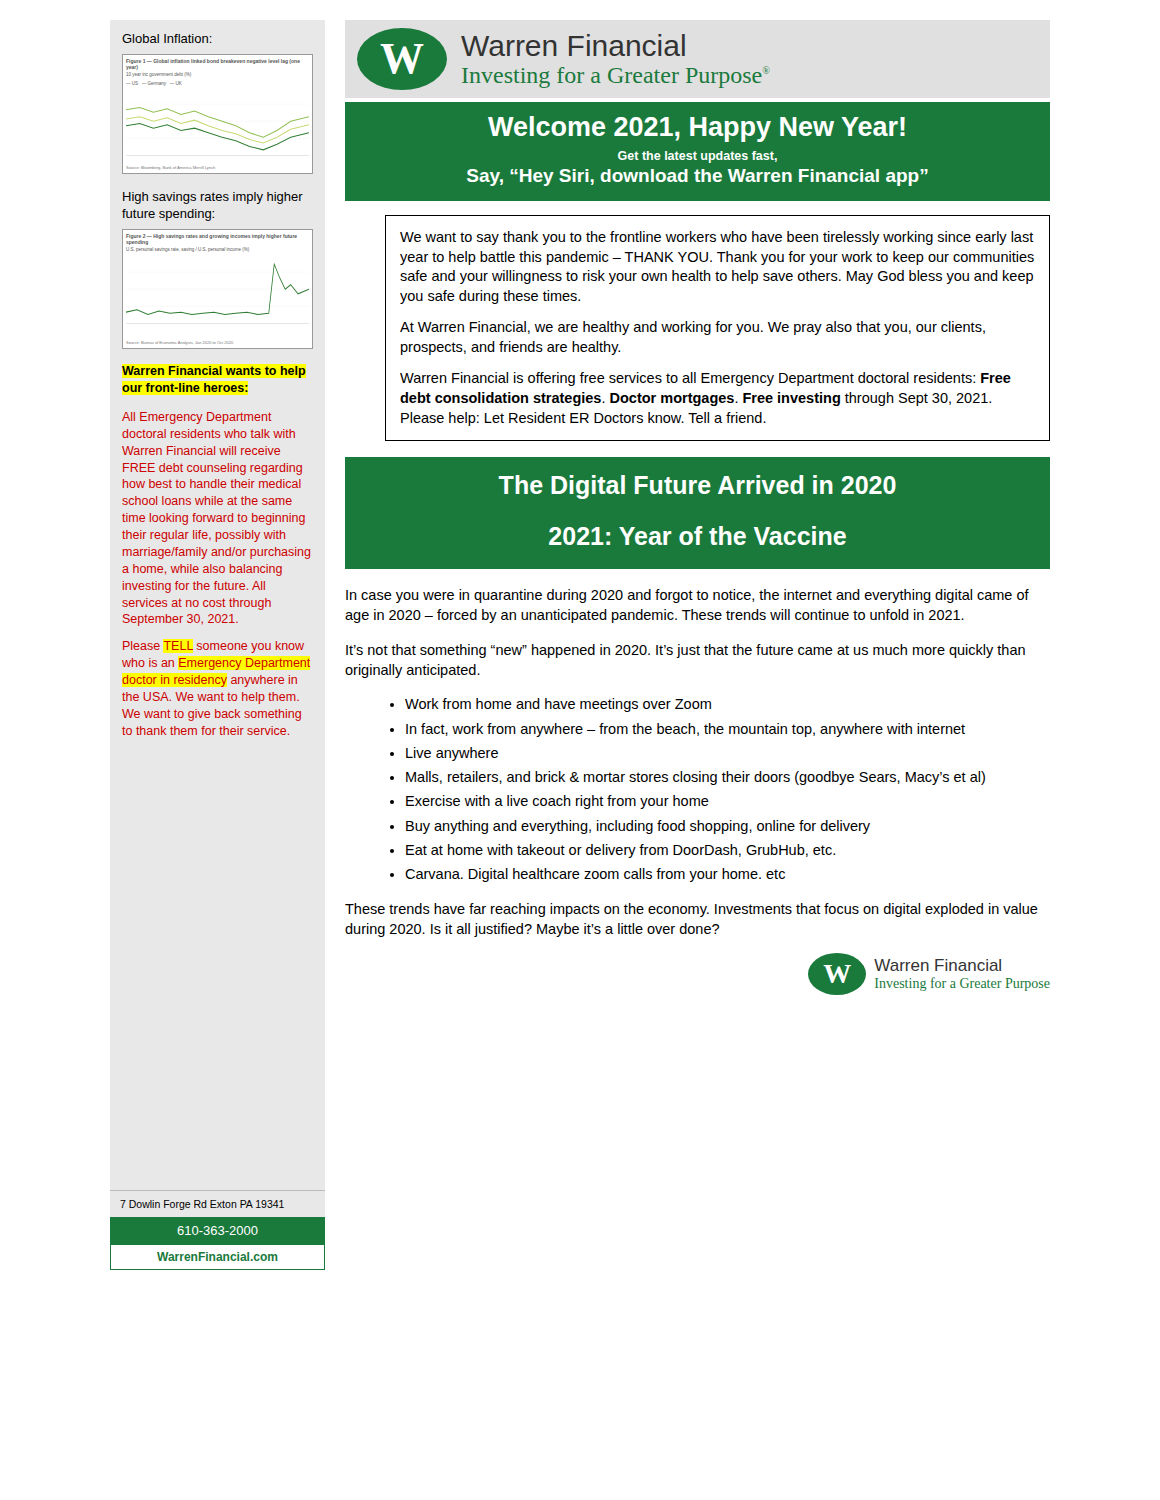Global Inflation:
Figure 1 — Global inflation linked bond breakeven negative level lag (one year) 10 year inc government debt (%) — US — Germany — UK Source: Bloomberg, Bank of America Merrill Lynch
High savings rates imply higher future spending:
Figure 2 — High savings rates and growing incomes imply higher future spending U.S. personal savings rate, saving / U.S. personal income (%) Source: Bureau of Economic Analysis, Jan 2020 to Oct 2020
Warren Financial wants to help our front-line heroes:
All Emergency Department doctoral residents who talk with Warren Financial will receive FREE debt counseling regarding how best to handle their medical school loans while at the same time looking forward to beginning their regular life, possibly with marriage/family and/or purchasing a home, while also balancing investing for the future. All services at no cost through September 30, 2021.
Please TELL someone you know who is an Emergency Department doctor in residency anywhere in the USA. We want to help them. We want to give back something to thank them for their service.
7 Dowlin Forge Rd Exton PA 19341
610-363-2000
WarrenFinancial.com
W
Warren Financial
Investing for a Greater Purpose®
Welcome 2021, Happy New Year!
Get the latest updates fast,
Say, “Hey Siri, download the Warren Financial app”
We want to say thank you to the frontline workers who have been tirelessly working since early last year to help battle this pandemic – THANK YOU. Thank you for your work to keep our communities safe and your willingness to risk your own health to help save others. May God bless you and keep you safe during these times.
At Warren Financial, we are healthy and working for you. We pray also that you, our clients, prospects, and friends are healthy.
Warren Financial is offering free services to all Emergency Department doctoral residents: Free debt consolidation strategies. Doctor mortgages. Free investing through Sept 30, 2021. Please help: Let Resident ER Doctors know. Tell a friend.
The Digital Future Arrived in 2020
2021: Year of the Vaccine
In case you were in quarantine during 2020 and forgot to notice, the internet and everything digital came of age in 2020 – forced by an unanticipated pandemic. These trends will continue to unfold in 2021.
It’s not that something “new” happened in 2020. It’s just that the future came at us much more quickly than originally anticipated.
Work from home and have meetings over Zoom
In fact, work from anywhere – from the beach, the mountain top, anywhere with internet
Live anywhere
Malls, retailers, and brick & mortar stores closing their doors (goodbye Sears, Macy’s et al)
Exercise with a live coach right from your home
Buy anything and everything, including food shopping, online for delivery
Eat at home with takeout or delivery from DoorDash, GrubHub, etc.
Carvana. Digital healthcare zoom calls from your home. etc
These trends have far reaching impacts on the economy. Investments that focus on digital exploded in value during 2020. Is it all justified? Maybe it’s a little over done?
W
Warren Financial
Investing for a Greater Purpose